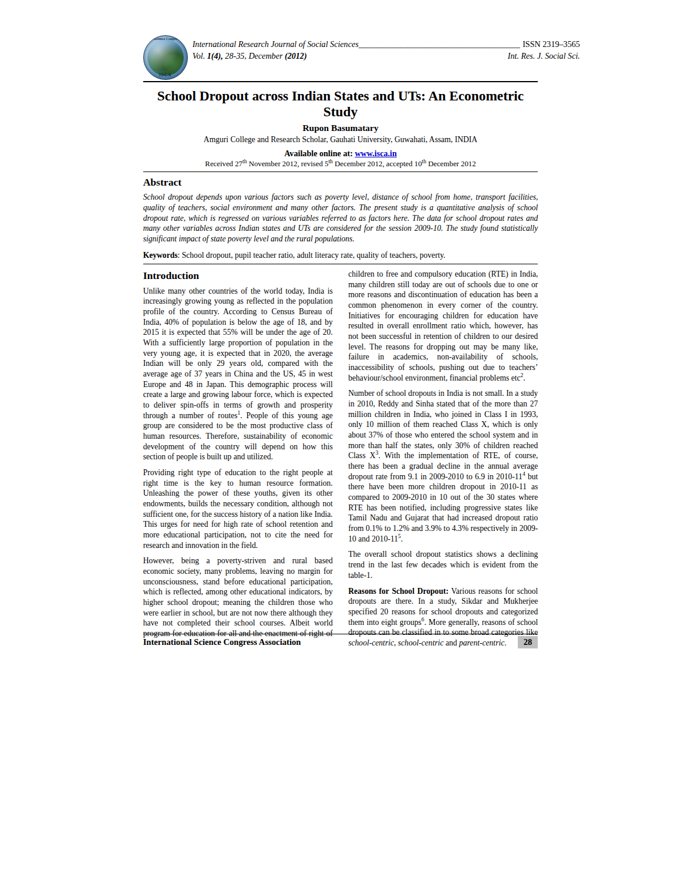International Science Congress Association ISCA
International Research Journal of Social Sciences_______________________________________
ISSN 2319–3565
Vol. 1(4), 28-35, December (2012)
Int. Res. J. Social Sci.
School Dropout across Indian States and UTs: An Econometric Study
Rupon Basumatary
Amguri College and Research Scholar, Gauhati University, Guwahati, Assam, INDIA
Available online at: www.isca.in
Received 27th November 2012, revised 5th December 2012, accepted 10th December 2012
Abstract
School dropout depends upon various factors such as poverty level, distance of school from home, transport facilities, quality of teachers, social environment and many other factors. The present study is a quantitative analysis of school dropout rate, which is regressed on various variables referred to as factors here. The data for school dropout rates and many other variables across Indian states and UTs are considered for the session 2009-10. The study found statistically significant impact of state poverty level and the rural populations.
Keywords: School dropout, pupil teacher ratio, adult literacy rate, quality of teachers, poverty.
Introduction
Unlike many other countries of the world today, India is increasingly growing young as reflected in the population profile of the country. According to Census Bureau of India, 40% of population is below the age of 18, and by 2015 it is expected that 55% will be under the age of 20. With a sufficiently large proportion of population in the very young age, it is expected that in 2020, the average Indian will be only 29 years old, compared with the average age of 37 years in China and the US, 45 in west Europe and 48 in Japan. This demographic process will create a large and growing labour force, which is expected to deliver spin-offs in terms of growth and prosperity through a number of routes1. People of this young age group are considered to be the most productive class of human resources. Therefore, sustainability of economic development of the country will depend on how this section of people is built up and utilized.
Providing right type of education to the right people at right time is the key to human resource formation. Unleashing the power of these youths, given its other endowments, builds the necessary condition, although not sufficient one, for the success history of a nation like India. This urges for need for high rate of school retention and more educational participation, not to cite the need for research and innovation in the field.
However, being a poverty-striven and rural based economic society, many problems, leaving no margin for unconsciousness, stand before educational participation, which is reflected, among other educational indicators, by higher school dropout; meaning the children those who were earlier in school, but are not now there although they have not completed their school courses. Albeit world program for education for all and the enactment of right of children to free and compulsory education (RTE) in India, many children still today are out of schools due to one or more reasons and discontinuation of education has been a common phenomenon in every corner of the country. Initiatives for encouraging children for education have resulted in overall enrollment ratio which, however, has not been successful in retention of children to our desired level. The reasons for dropping out may be many like, failure in academics, non-availability of schools, inaccessibility of schools, pushing out due to teachers’ behaviour/school environment, financial problems etc2.
Number of school dropouts in India is not small. In a study in 2010, Reddy and Sinha stated that of the more than 27 million children in India, who joined in Class I in 1993, only 10 million of them reached Class X, which is only about 37% of those who entered the school system and in more than half the states, only 30% of children reached Class X3. With the implementation of RTE, of course, there has been a gradual decline in the annual average dropout rate from 9.1 in 2009-2010 to 6.9 in 2010-114 but there have been more children dropout in 2010-11 as compared to 2009-2010 in 10 out of the 30 states where RTE has been notified, including progressive states like Tamil Nadu and Gujarat that had increased dropout ratio from 0.1% to 1.2% and 3.9% to 4.3% respectively in 2009-10 and 2010-115.
The overall school dropout statistics shows a declining trend in the last few decades which is evident from the table-1.
Reasons for School Dropout: Various reasons for school dropouts are there. In a study, Sikdar and Mukherjee specified 20 reasons for school dropouts and categorized them into eight groups6. More generally, reasons of school dropouts can be classified in to some broad categories like school-centric, school-centric and parent-centric.
International Science Congress Association
28